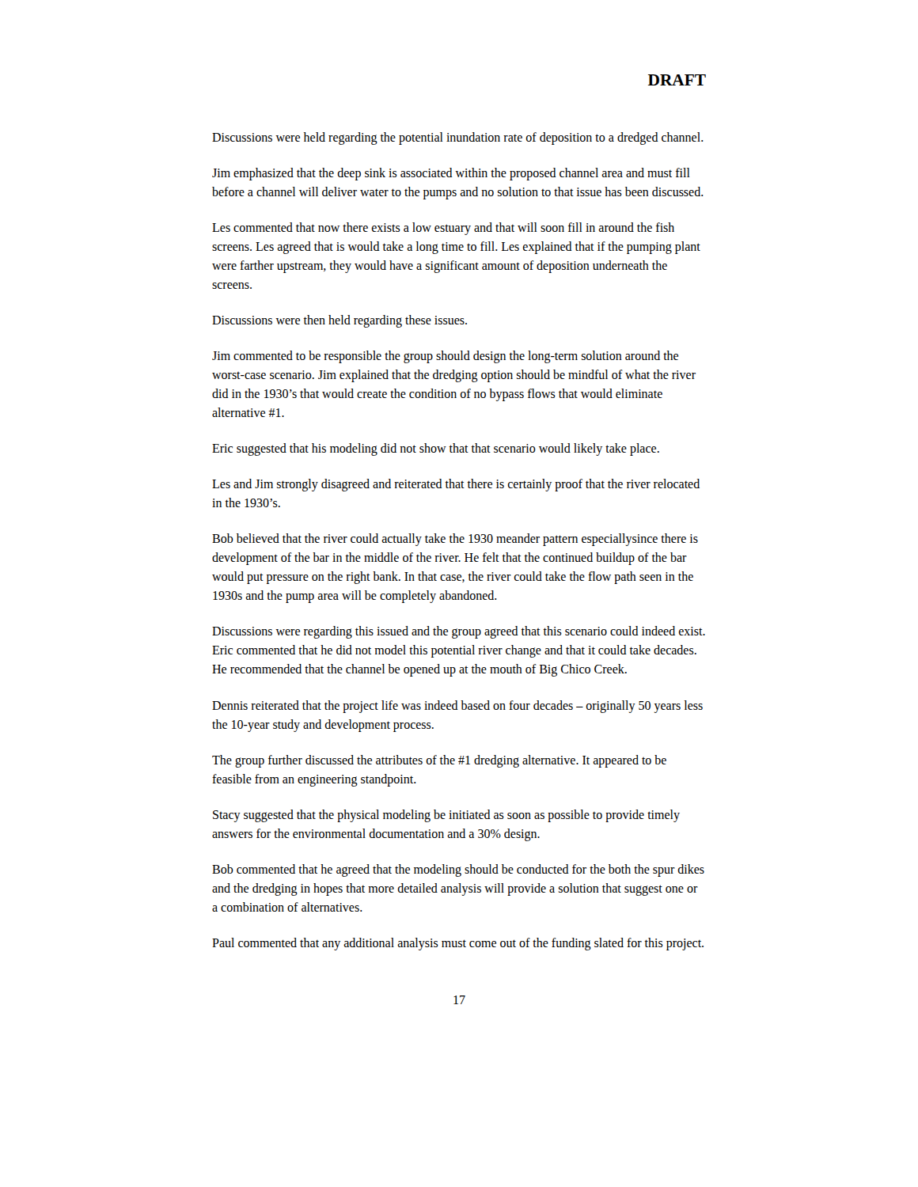DRAFT
Discussions were held regarding the potential inundation rate of deposition to a dredged channel.
Jim emphasized that the deep sink is associated within the proposed channel area and must fill before a channel will deliver water to the pumps and no solution to that issue has been discussed.
Les commented that now there exists a low estuary and that will soon fill in around the fish screens. Les agreed that is would take a long time to fill. Les explained that if the pumping plant were farther upstream, they would have a significant amount of deposition underneath the screens.
Discussions were then held regarding these issues.
Jim commented to be responsible the group should design the long-term solution around the worst-case scenario. Jim explained that the dredging option should be mindful of what the river did in the 1930’s that would create the condition of no bypass flows that would eliminate alternative #1.
Eric suggested that his modeling did not show that that scenario would likely take place.
Les and Jim strongly disagreed and reiterated that there is certainly proof that the river relocated in the 1930’s.
Bob believed that the river could actually take the 1930 meander pattern especiallysince there is development of the bar in the middle of the river. He felt that the continued buildup of the bar would put pressure on the right bank. In that case, the river could take the flow path seen in the 1930s and the pump area will be completely abandoned.
Discussions were regarding this issued and the group agreed that this scenario could indeed exist. Eric commented that he did not model this potential river change and that it could take decades. He recommended that the channel be opened up at the mouth of Big Chico Creek.
Dennis reiterated that the project life was indeed based on four decades – originally 50 years less the 10-year study and development process.
The group further discussed the attributes of the #1 dredging alternative. It appeared to be feasible from an engineering standpoint.
Stacy suggested that the physical modeling be initiated as soon as possible to provide timely answers for the environmental documentation and a 30% design.
Bob commented that he agreed that the modeling should be conducted for the both the spur dikes and the dredging in hopes that more detailed analysis will provide a solution that suggest one or a combination of alternatives.
Paul commented that any additional analysis must come out of the funding slated for this project.
17